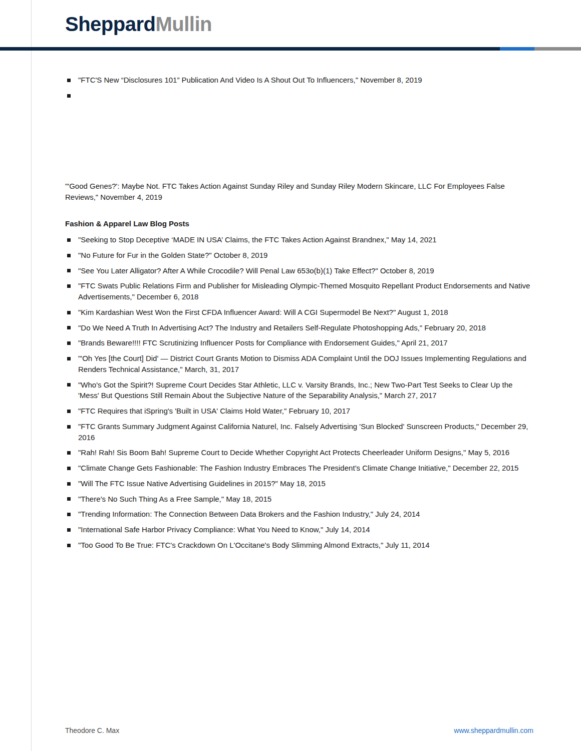Sheppard Mullin
"FTC'S New “Disclosures 101” Publication And Video Is A Shout Out To Influencers," November 8, 2019
"'Good Genes?': Maybe Not. FTC Takes Action Against Sunday Riley and Sunday Riley Modern Skincare, LLC For Employees False Reviews," November 4, 2019
Fashion & Apparel Law Blog Posts
"Seeking to Stop Deceptive ‘MADE IN USA’ Claims, the FTC Takes Action Against Brandnex," May 14, 2021
"No Future for Fur in the Golden State?" October 8, 2019
"See You Later Alligator? After A While Crocodile? Will Penal Law 653o(b)(1) Take Effect?" October 8, 2019
"FTC Swats Public Relations Firm and Publisher for Misleading Olympic-Themed Mosquito Repellant Product Endorsements and Native Advertisements," December 6, 2018
"Kim Kardashian West Won the First CFDA Influencer Award: Will A CGI Supermodel Be Next?" August 1, 2018
"Do We Need A Truth In Advertising Act? The Industry and Retailers Self-Regulate Photoshopping Ads," February 20, 2018
"Brands Beware!!!! FTC Scrutinizing Influencer Posts for Compliance with Endorsement Guides," April 21, 2017
"'Oh Yes [the Court] Did' — District Court Grants Motion to Dismiss ADA Complaint Until the DOJ Issues Implementing Regulations and Renders Technical Assistance," March, 31, 2017
"Who's Got the Spirit?! Supreme Court Decides Star Athletic, LLC v. Varsity Brands, Inc.; New Two-Part Test Seeks to Clear Up the 'Mess' But Questions Still Remain About the Subjective Nature of the Separability Analysis," March 27, 2017
"FTC Requires that iSpring's 'Built in USA' Claims Hold Water," February 10, 2017
"FTC Grants Summary Judgment Against California Naturel, Inc. Falsely Advertising 'Sun Blocked' Sunscreen Products," December 29, 2016
"Rah! Rah! Sis Boom Bah! Supreme Court to Decide Whether Copyright Act Protects Cheerleader Uniform Designs," May 5, 2016
"Climate Change Gets Fashionable: The Fashion Industry Embraces The President’s Climate Change Initiative," December 22, 2015
"Will The FTC Issue Native Advertising Guidelines in 2015?" May 18, 2015
"There’s No Such Thing As a Free Sample," May 18, 2015
"Trending Information: The Connection Between Data Brokers and the Fashion Industry," July 24, 2014
"International Safe Harbor Privacy Compliance: What You Need to Know," July 14, 2014
"Too Good To Be True: FTC's Crackdown On L'Occitane's Body Slimming Almond Extracts," July 11, 2014
Theodore C. Max
www.sheppardmullin.com